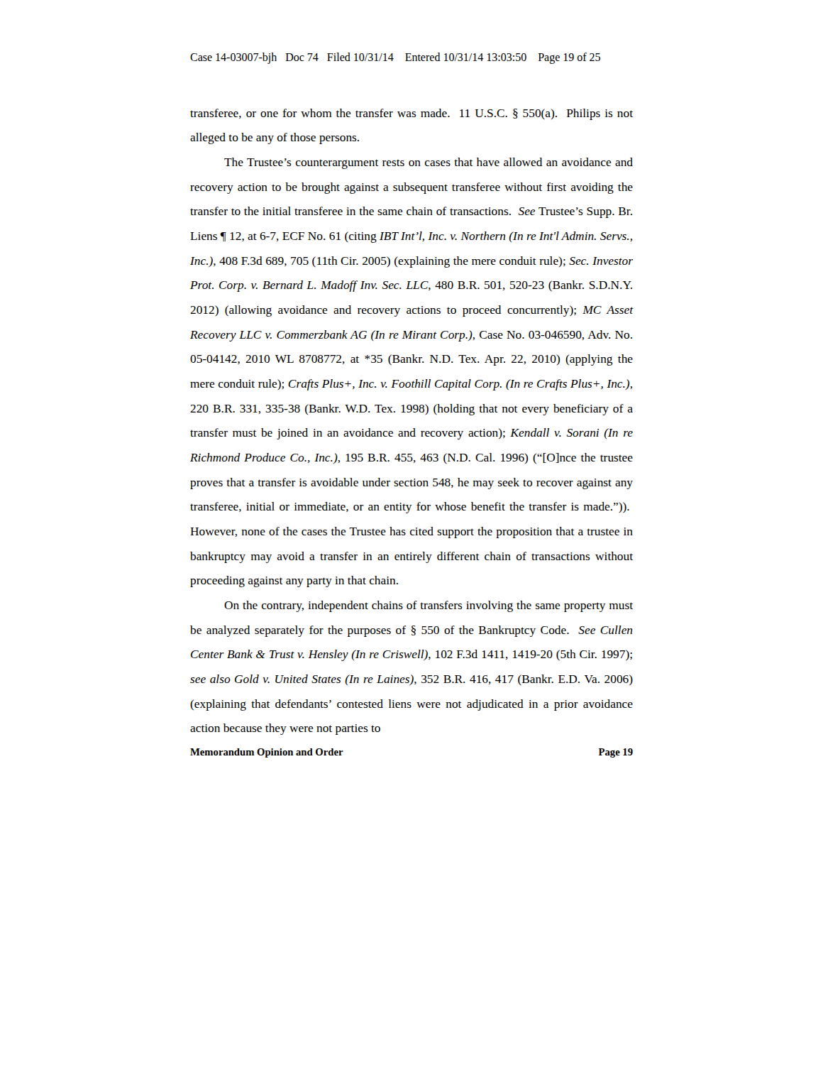Case 14-03007-bjh Doc 74 Filed 10/31/14 Entered 10/31/14 13:03:50 Page 19 of 25
transferee, or one for whom the transfer was made. 11 U.S.C. § 550(a). Philips is not alleged to be any of those persons.
The Trustee’s counterargument rests on cases that have allowed an avoidance and recovery action to be brought against a subsequent transferee without first avoiding the transfer to the initial transferee in the same chain of transactions. See Trustee’s Supp. Br. Liens ¶ 12, at 6-7, ECF No. 61 (citing IBT Int’l, Inc. v. Northern (In re Int'l Admin. Servs., Inc.), 408 F.3d 689, 705 (11th Cir. 2005) (explaining the mere conduit rule); Sec. Investor Prot. Corp. v. Bernard L. Madoff Inv. Sec. LLC, 480 B.R. 501, 520-23 (Bankr. S.D.N.Y. 2012) (allowing avoidance and recovery actions to proceed concurrently); MC Asset Recovery LLC v. Commerzbank AG (In re Mirant Corp.), Case No. 03-046590, Adv. No. 05-04142, 2010 WL 8708772, at *35 (Bankr. N.D. Tex. Apr. 22, 2010) (applying the mere conduit rule); Crafts Plus+, Inc. v. Foothill Capital Corp. (In re Crafts Plus+, Inc.), 220 B.R. 331, 335-38 (Bankr. W.D. Tex. 1998) (holding that not every beneficiary of a transfer must be joined in an avoidance and recovery action); Kendall v. Sorani (In re Richmond Produce Co., Inc.), 195 B.R. 455, 463 (N.D. Cal. 1996) (“[O]nce the trustee proves that a transfer is avoidable under section 548, he may seek to recover against any transferee, initial or immediate, or an entity for whose benefit the transfer is made.”)). However, none of the cases the Trustee has cited support the proposition that a trustee in bankruptcy may avoid a transfer in an entirely different chain of transactions without proceeding against any party in that chain.
On the contrary, independent chains of transfers involving the same property must be analyzed separately for the purposes of § 550 of the Bankruptcy Code. See Cullen Center Bank & Trust v. Hensley (In re Criswell), 102 F.3d 1411, 1419-20 (5th Cir. 1997); see also Gold v. United States (In re Laines), 352 B.R. 416, 417 (Bankr. E.D. Va. 2006) (explaining that defendants’ contested liens were not adjudicated in a prior avoidance action because they were not parties to
Memorandum Opinion and Order Page 19